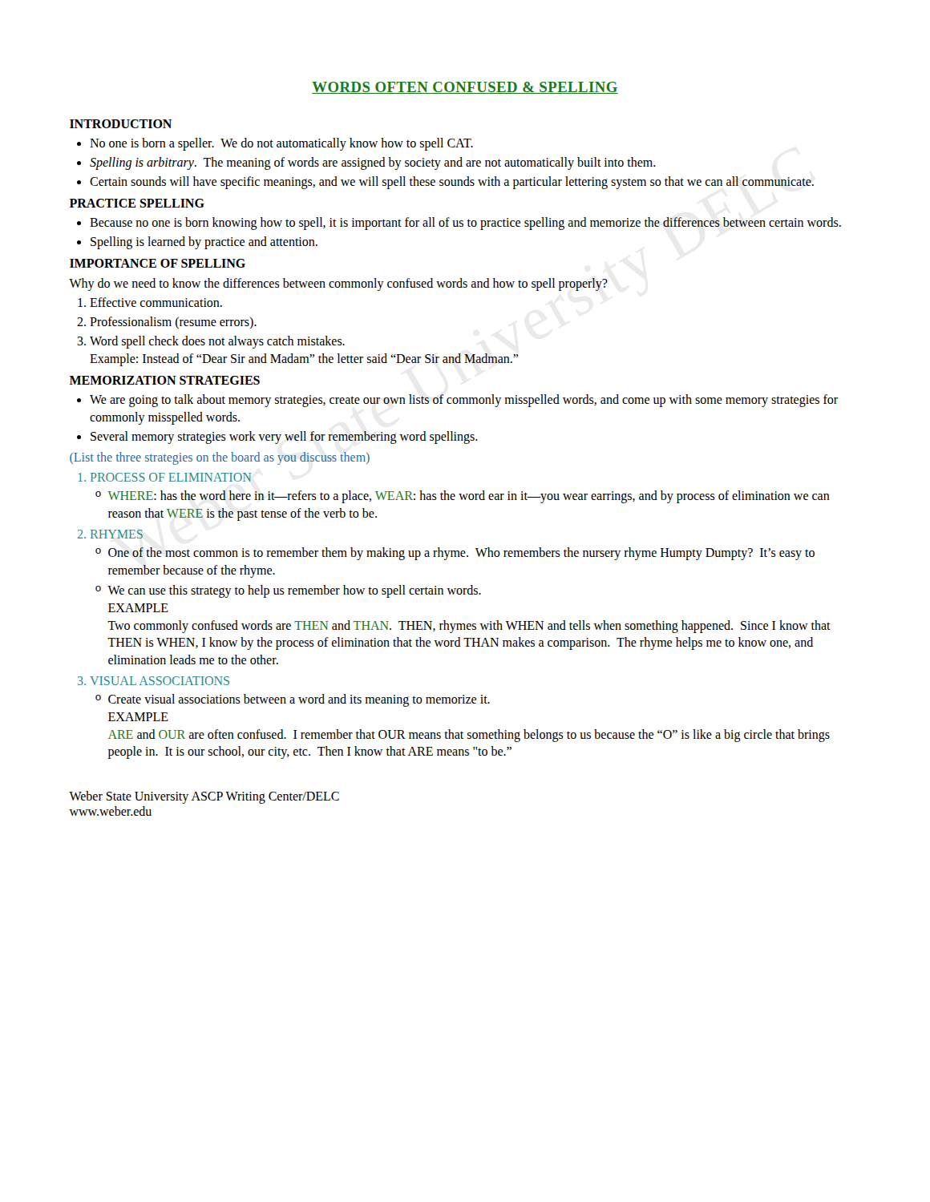Weber State University DELC
WORDS OFTEN CONFUSED & SPELLING
INTRODUCTION
No one is born a speller. We do not automatically know how to spell CAT.
Spelling is arbitrary. The meaning of words are assigned by society and are not automatically built into them.
Certain sounds will have specific meanings, and we will spell these sounds with a particular lettering system so that we can all communicate.
PRACTICE SPELLING
Because no one is born knowing how to spell, it is important for all of us to practice spelling and memorize the differences between certain words.
Spelling is learned by practice and attention.
IMPORTANCE OF SPELLING
Why do we need to know the differences between commonly confused words and how to spell properly?
Effective communication.
Professionalism (resume errors).
Word spell check does not always catch mistakes.
Example: Instead of “Dear Sir and Madam” the letter said “Dear Sir and Madman.”
MEMORIZATION STRATEGIES
We are going to talk about memory strategies, create our own lists of commonly misspelled words, and come up with some memory strategies for commonly misspelled words.
Several memory strategies work very well for remembering word spellings.
(List the three strategies on the board as you discuss them)
PROCESS OF ELIMINATION
WHERE: has the word here in it—refers to a place, WEAR: has the word ear in it—you wear earrings, and by process of elimination we can reason that WERE is the past tense of the verb to be.
RHYMES
One of the most common is to remember them by making up a rhyme. Who remembers the nursery rhyme Humpty Dumpty? It’s easy to remember because of the rhyme.
We can use this strategy to help us remember how to spell certain words.
EXAMPLE Two commonly confused words are THEN and THAN. THEN, rhymes with WHEN and tells when something happened. Since I know that THEN is WHEN, I know by the process of elimination that the word THAN makes a comparison. The rhyme helps me to know one, and elimination leads me to the other.
VISUAL ASSOCIATIONS
Create visual associations between a word and its meaning to memorize it.
EXAMPLE ARE and OUR are often confused. I remember that OUR means that something belongs to us because the “O” is like a big circle that brings people in. It is our school, our city, etc. Then I know that ARE means "to be.”
Weber State University ASCP Writing Center/DELC
www.weber.edu